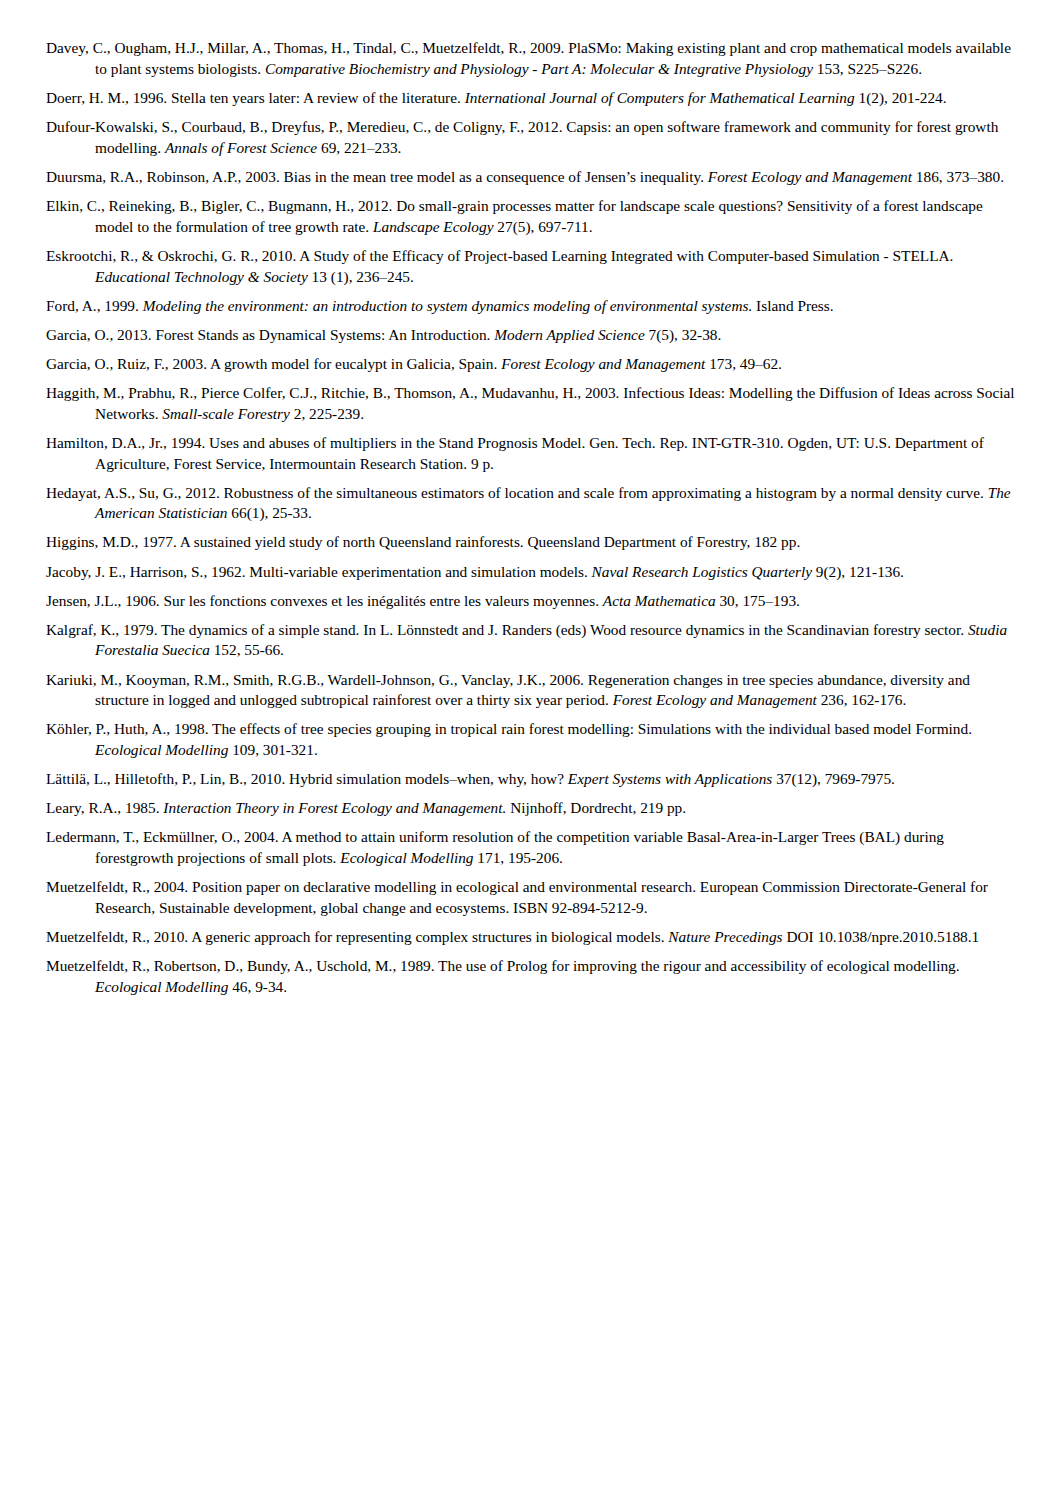Davey, C., Ougham, H.J., Millar, A., Thomas, H., Tindal, C., Muetzelfeldt, R., 2009. PlaSMo: Making existing plant and crop mathematical models available to plant systems biologists. Comparative Biochemistry and Physiology - Part A: Molecular & Integrative Physiology 153, S225–S226.
Doerr, H. M., 1996. Stella ten years later: A review of the literature. International Journal of Computers for Mathematical Learning 1(2), 201-224.
Dufour-Kowalski, S., Courbaud, B., Dreyfus, P., Meredieu, C., de Coligny, F., 2012. Capsis: an open software framework and community for forest growth modelling. Annals of Forest Science 69, 221–233.
Duursma, R.A., Robinson, A.P., 2003. Bias in the mean tree model as a consequence of Jensen’s inequality. Forest Ecology and Management 186, 373–380.
Elkin, C., Reineking, B., Bigler, C., Bugmann, H., 2012. Do small-grain processes matter for landscape scale questions? Sensitivity of a forest landscape model to the formulation of tree growth rate. Landscape Ecology 27(5), 697-711.
Eskrootchi, R., & Oskrochi, G. R., 2010. A Study of the Efficacy of Project-based Learning Integrated with Computer-based Simulation - STELLA. Educational Technology & Society 13 (1), 236–245.
Ford, A., 1999. Modeling the environment: an introduction to system dynamics modeling of environmental systems. Island Press.
Garcia, O., 2013. Forest Stands as Dynamical Systems: An Introduction. Modern Applied Science 7(5), 32-38.
Garcia, O., Ruiz, F., 2003. A growth model for eucalypt in Galicia, Spain. Forest Ecology and Management 173, 49–62.
Haggith, M., Prabhu, R., Pierce Colfer, C.J., Ritchie, B., Thomson, A., Mudavanhu, H., 2003. Infectious Ideas: Modelling the Diffusion of Ideas across Social Networks. Small-scale Forestry 2, 225-239.
Hamilton, D.A., Jr., 1994. Uses and abuses of multipliers in the Stand Prognosis Model. Gen. Tech. Rep. INT-GTR-310. Ogden, UT: U.S. Department of Agriculture, Forest Service, Intermountain Research Station. 9 p.
Hedayat, A.S., Su, G., 2012. Robustness of the simultaneous estimators of location and scale from approximating a histogram by a normal density curve. The American Statistician 66(1), 25-33.
Higgins, M.D., 1977. A sustained yield study of north Queensland rainforests. Queensland Department of Forestry, 182 pp.
Jacoby, J. E., Harrison, S., 1962. Multi‑variable experimentation and simulation models. Naval Research Logistics Quarterly 9(2), 121-136.
Jensen, J.L., 1906. Sur les fonctions convexes et les inégalités entre les valeurs moyennes. Acta Mathematica 30, 175–193.
Kalgraf, K., 1979. The dynamics of a simple stand. In L. Lönnstedt and J. Randers (eds) Wood resource dynamics in the Scandinavian forestry sector. Studia Forestalia Suecica 152, 55-66.
Kariuki, M., Kooyman, R.M., Smith, R.G.B., Wardell-Johnson, G., Vanclay, J.K., 2006. Regeneration changes in tree species abundance, diversity and structure in logged and unlogged subtropical rainforest over a thirty six year period. Forest Ecology and Management 236, 162-176.
Köhler, P., Huth, A., 1998. The effects of tree species grouping in tropical rain forest modelling: Simulations with the individual based model Formind. Ecological Modelling 109, 301-321.
Lättilä, L., Hilletofth, P., Lin, B., 2010. Hybrid simulation models–when, why, how? Expert Systems with Applications 37(12), 7969-7975.
Leary, R.A., 1985. Interaction Theory in Forest Ecology and Management. Nijnhoff, Dordrecht, 219 pp.
Ledermann, T., Eckmüllner, O., 2004. A method to attain uniform resolution of the competition variable Basal-Area-in-Larger Trees (BAL) during forestgrowth projections of small plots. Ecological Modelling 171, 195-206.
Muetzelfeldt, R., 2004. Position paper on declarative modelling in ecological and environmental research. European Commission Directorate-General for Research, Sustainable development, global change and ecosystems. ISBN 92-894-5212-9.
Muetzelfeldt, R., 2010. A generic approach for representing complex structures in biological models. Nature Precedings DOI 10.1038/npre.2010.5188.1
Muetzelfeldt, R., Robertson, D., Bundy, A., Uschold, M., 1989. The use of Prolog for improving the rigour and accessibility of ecological modelling. Ecological Modelling 46, 9-34.